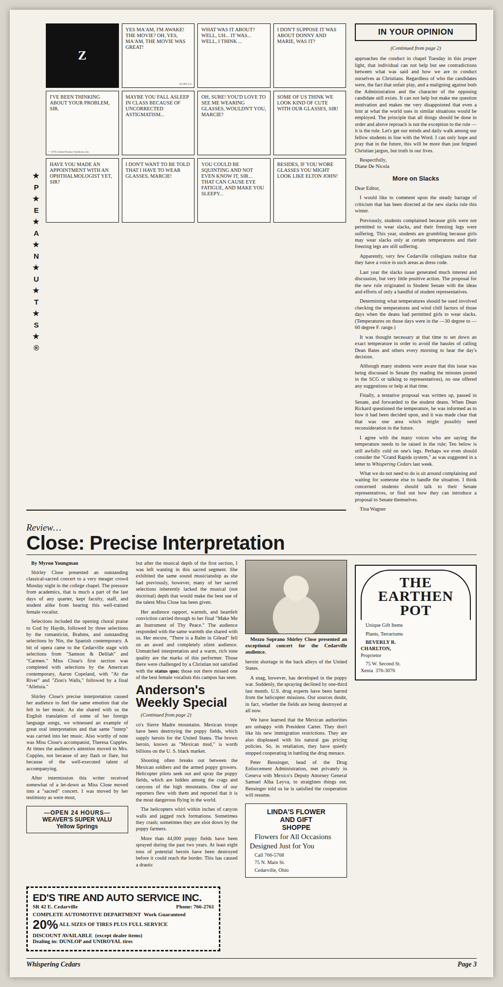★P★E★A★N★U★T★S★®
Z
Yes ma'am, I'm awake! The movie? Oh, yes, ma'am, the movie was great! SCHULZ
What was it about? Well, uh... it was... well, I think ...
I don't suppose it was about Donny and Marie, was it?
I've been thinking about your problem, sir. © 1976 United Feature Syndicate, Inc.
Maybe you fall asleep in class because of uncorrected astigmatism...
Oh, sure! You'd love to see me wearing glasses, wouldn't you, Marcie?
Some of us think we look kind of cute with our glasses, sir!
Have you made an appointment with an ophthalmologist yet, sir?
I don't want to be told that I have to wear glasses, Marcie!
You could be squinting and not even know it, sir... that can cause eye fatigue, and make you sleepy...
Besides, if you wore glasses you might look like Elton John!
IN YOUR OPINION
(Continued from page 2)
approaches the conduct in chapel Tuesday in this proper light, that individual can not help but see contradictions between what was said and how we are to conduct ourselves as Christians. Regardless of who the candidates were, the fact that unfair play, and a maligning against both the Administration and the character of the opposing candidate still exists. It can not help but make me question motivation and makes me very disappointed that even a hint at what the world uses in similar situations would be employed. The principle that all things should be done in order and above reproach is not the exception to the rule — it is the rule. Let's get our minds and daily walk among our fellow students in line with the Word. I can only hope and pray that in the future, this will be more than just feigned Christian jargon, but truth in our lives.
Respectfully,
Diane De Nicola
More on Slacks
Dear Editor,
I would like to comment upon the steady barrage of criticism that has been directed at the new slacks rule this winter.
Previously, students complained because girls were not permitted to wear slacks, and their freezing legs were suffering. This year, students are grumbling because girls may wear slacks only at certain temperatures and their freezing legs are still suffering.
Apparently, very few Cedarville collegians realize that they have a voice in such areas as dress code.
Last year the slacks issue generated much interest and discussion, but very little positive action. The proposal for the new rule originated in Student Senate with the ideas and efforts of only a handful of student representatives.
Determining what temperatures should be used involved checking the temperatures and wind chill factors of those days when the deans had permitted girls to wear slacks. (Temperatures on those days were in the —30 degree to —60 degree F. range.)
It was thought necessary at that time to set down an exact temperature in order to avoid the hassles of calling Dean Bates and others every morning to hear the day's decision.
Although many students were aware that this issue was being discussed in Senate (by reading the minutes posted in the SCG or talking to representatives), no one offered any suggestions or help at that time.
Finally, a tentative proposal was written up, passed in Senate, and forwarded to the student deans. When Dean Rickard questioned the temperature, he was informed as to how it had been decided upon, and it was made clear that that was one area which might possibly need reconsideration in the future.
I agree with the many voices who are saying the temperature needs to be raised in the rule; Ten below is still awfully cold on one's legs. Perhaps we even should consider the "Grand Rapids system," as was suggested in a letter to Whispering Cedars last week.
What we do not need to do is sit around complaining and waiting for someone else to handle the situation. I think concerned students should talk to their Senate representatives, or find out how they can introduce a proposal to Senate themselves.
Tina Wagner
Review…
Close: Precise Interpretation
By Myron Youngman
Shirley Close presented an outstanding classical-sacred concert to a very meager crowd Monday night in the college chapel. The pressure from academics, that is much a part of the last days of any quarter, kept faculty, staff, and student alike from hearing this well-trained female vocalist.
Selections included the opening choral praise to God by Haydn, followed by three selections by the romanticist, Brahms, and outstanding selections by Nin, the Spanish contemporary. A bit of opera came to the Cedarville stage with selections from "Samson & Delilah" and "Carmen." Miss Close's first section was completed with selections by the American contemporary, Aaron Copeland, with "At the River" and "Zion's Walls," followed by a final "Alleluia."
Shirley Close's precise interpretation caused her audience to feel the same emotion that she felt in her music. As she shared with us the English translation of some of her foreign language songs, we witnessed an example of great oral interpretation and that same "interp" was carried into her music. Also worthy of note was Miss Close's accompanist, Theresa Cupples. At times the audience's attention moved to Mrs. Cupples, not because of any flash or flare, but because of the well-executed talent of accompanying.
After intermission this writer received somewhat of a let-down as Miss Close moved into a "sacred" concert. I was moved by her testimony as were most,
—OPEN 24 HOURS—
WEAVER'S SUPER VALU
Yellow Springs
but after the musical depth of the first section, I was left wanting in this sacred segment. She exhibited the same sound musicianship as she had previously, however, many of her sacred selections inherently lacked the musical (not doctrinal) depth that would make the best use of the talent Miss Close has been given.
Her audience rapport, warmth, and heartfelt conviction carried through to her final "Make Me an Instrument of Thy Peace." The audience responded with the same warmth she shared with us. Her encore, "There is a Balm in Gilead" fell on an awed and completely silent audience. Unmatched interpretation and a warm, rich tone quality are the marks of this performer. Those there were challenged by a Christian not satisfied with the status quo; those not there missed one of the best female vocalists this campus has seen.
Anderson's Weekly Special
(Continued from page 2)
co's Sierre Madre mountains. Mexican troops have been destroying the poppy fields, which supply heroin for the United States. The brown heroin, known as "Mexican mud," is worth billions on the U. S. black market.
Shooting often breaks out between the Mexican soldiers and the armed poppy growers. Helicopter pilots seek out and spray the poppy fields, which are hidden among the crags and canyons of the high mountains. One of our reporters flew with them and reported that it is the most dangerous flying in the world.
The helicopters whirl within inches of canyon walls and jagged rock formations. Sometimes they crash; sometimes they are shot down by the poppy farmers.
More than 44,000 poppy fields have been sprayed during the past two years. At least eight tons of potential heroin have been destroyed before it could reach the border. This has caused a drastic
Mezzo Soprano Shirley Close presented an exceptional concert for the Cedarville audience.
heroin shortage in the back alleys of the United States.
A snag, however, has developed in the poppy war. Suddenly, the spraying declined by one-third last month. U.S. drug experts have been barred from the helicopter missions. Our sources doubt, in fact, whether the fields are being destroyed at all now.
We have learned that the Mexican authorities are unhappy with President Carter. They don't like his new immigration restrictions. They are also displeased with his natural gas pricing policies. So, in retaliation, they have quietly stopped cooperating in battling the drug menace.
Peter Bensinger, head of the Drug Enforcement Administration, met privately in Geneva with Mexico's Deputy Attorney General Samuel Alba Leyva, to straighten things out. Bensinger told us he is satisfied the cooperation will resume.
LINDA'S FLOWER
AND GIFT
SHOPPE
Flowers for All Occasions
Designed Just for You
Call 766-5768
75 N. Main St.
Cedarville, Ohio
THE
EARTHEN
POT
Unique Gift Items
Plants, Terrariums
BEVERLY R.
CHARLTON,
Proprietor
75 W. Second St.
Xenia 376-3076
ED'S TIRE AND AUTO SERVICE INC.
SR 42 E. Cedarville Phone: 766-2761
COMPLETE AUTOMOTIVE DEPARTMENT Work Guaranteed
20% ALL SIZES OF TIRES PLUS FULL SERVICE
DISCOUNT AVAILABLE (except dealer items)
Dealing in: DUNLOP and UNIROYAL tires
Whispering Cedars Page 3